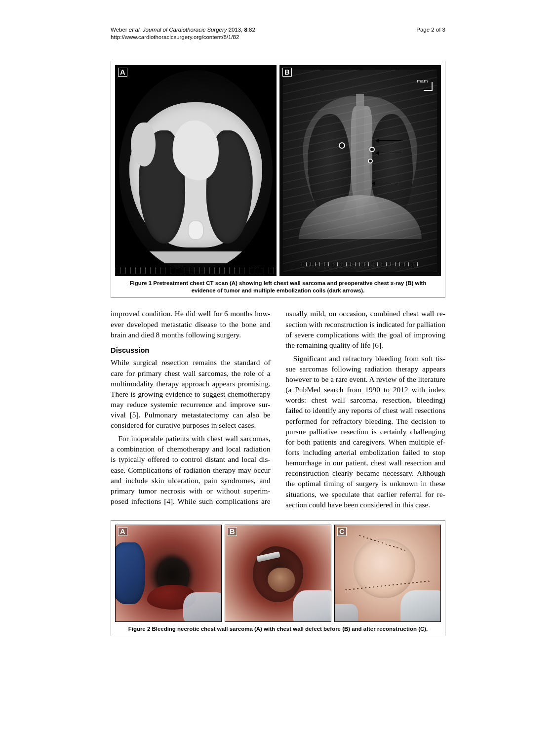Weber et al. Journal of Cardiothoracic Surgery 2013, 8:82
http://www.cardiothoracicsurgery.org/content/8/1/82
Page 2 of 3
A
B
mam
Figure 1 Pretreatment chest CT scan (A) showing left chest wall sarcoma and preoperative chest x-ray (B) with evidence of tumor and multiple embolization coils (dark arrows).
improved condition. He did well for 6 months however developed metastatic disease to the bone and brain and died 8 months following surgery.
Discussion
While surgical resection remains the standard of care for primary chest wall sarcomas, the role of a multimodality therapy approach appears promising. There is growing evidence to suggest chemotherapy may reduce systemic recurrence and improve survival [5]. Pulmonary metastatectomy can also be considered for curative purposes in select cases.
For inoperable patients with chest wall sarcomas, a combination of chemotherapy and local radiation is typically offered to control distant and local disease. Complications of radiation therapy may occur and include skin ulceration, pain syndromes, and primary tumor necrosis with or without superimposed infections [4]. While such complications are usually mild, on occasion, combined chest wall resection with reconstruction is indicated for palliation of severe complications with the goal of improving the remaining quality of life [6].
Significant and refractory bleeding from soft tissue sarcomas following radiation therapy appears however to be a rare event. A review of the literature (a PubMed search from 1990 to 2012 with index words: chest wall sarcoma, resection, bleeding) failed to identify any reports of chest wall resections performed for refractory bleeding. The decision to pursue palliative resection is certainly challenging for both patients and caregivers. When multiple efforts including arterial embolization failed to stop hemorrhage in our patient, chest wall resection and reconstruction clearly became necessary. Although the optimal timing of surgery is unknown in these situations, we speculate that earlier referral for resection could have been considered in this case.
A
B
C
Figure 2 Bleeding necrotic chest wall sarcoma (A) with chest wall defect before (B) and after reconstruction (C).